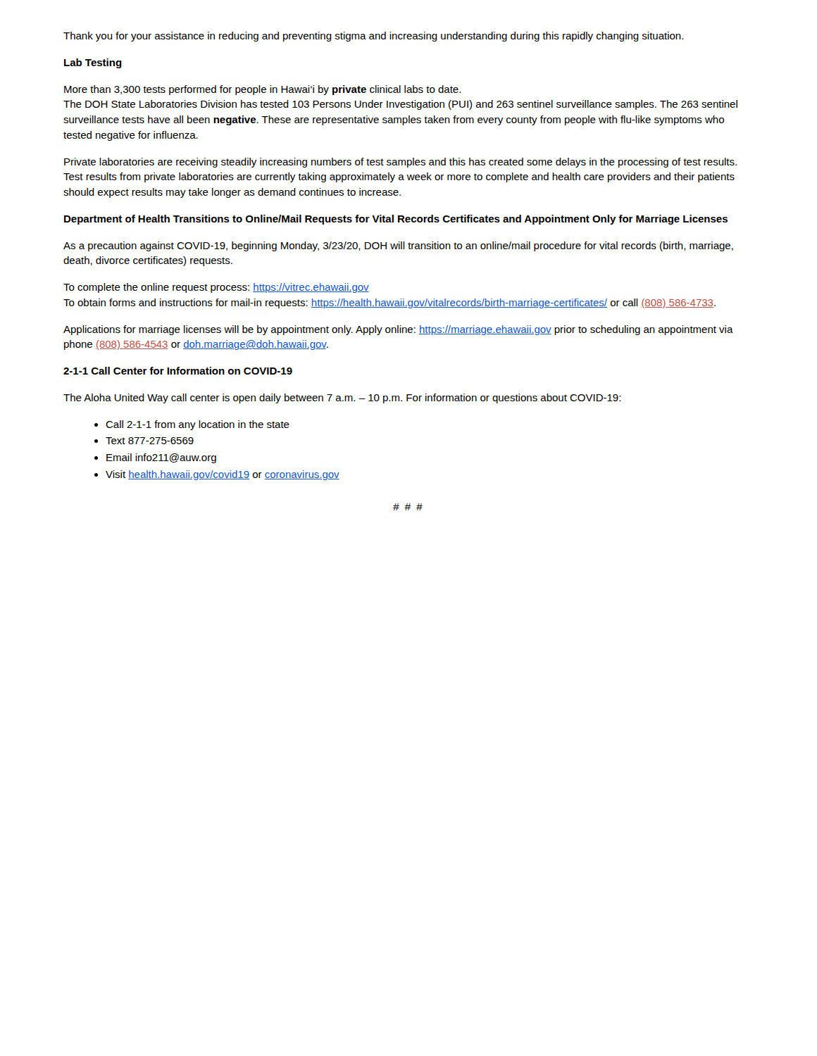Thank you for your assistance in reducing and preventing stigma and increasing understanding during this rapidly changing situation.
Lab Testing
More than 3,300 tests performed for people in Hawai‘i by private clinical labs to date.
The DOH State Laboratories Division has tested 103 Persons Under Investigation (PUI) and 263 sentinel surveillance samples. The 263 sentinel surveillance tests have all been negative. These are representative samples taken from every county from people with flu-like symptoms who tested negative for influenza.
Private laboratories are receiving steadily increasing numbers of test samples and this has created some delays in the processing of test results. Test results from private laboratories are currently taking approximately a week or more to complete and health care providers and their patients should expect results may take longer as demand continues to increase.
Department of Health Transitions to Online/Mail Requests for Vital Records Certificates and Appointment Only for Marriage Licenses
As a precaution against COVID-19, beginning Monday, 3/23/20, DOH will transition to an online/mail procedure for vital records (birth, marriage, death, divorce certificates) requests.
To complete the online request process: https://vitrec.ehawaii.gov
To obtain forms and instructions for mail-in requests: https://health.hawaii.gov/vitalrecords/birth-marriage-certificates/ or call (808) 586-4733.
Applications for marriage licenses will be by appointment only. Apply online: https://marriage.ehawaii.gov prior to scheduling an appointment via phone (808) 586-4543 or doh.marriage@doh.hawaii.gov.
2-1-1 Call Center for Information on COVID-19
The Aloha United Way call center is open daily between 7 a.m. – 10 p.m. For information or questions about COVID-19:
Call 2-1-1 from any location in the state
Text 877-275-6569
Email info211@auw.org
Visit health.hawaii.gov/covid19 or coronavirus.gov
# # #